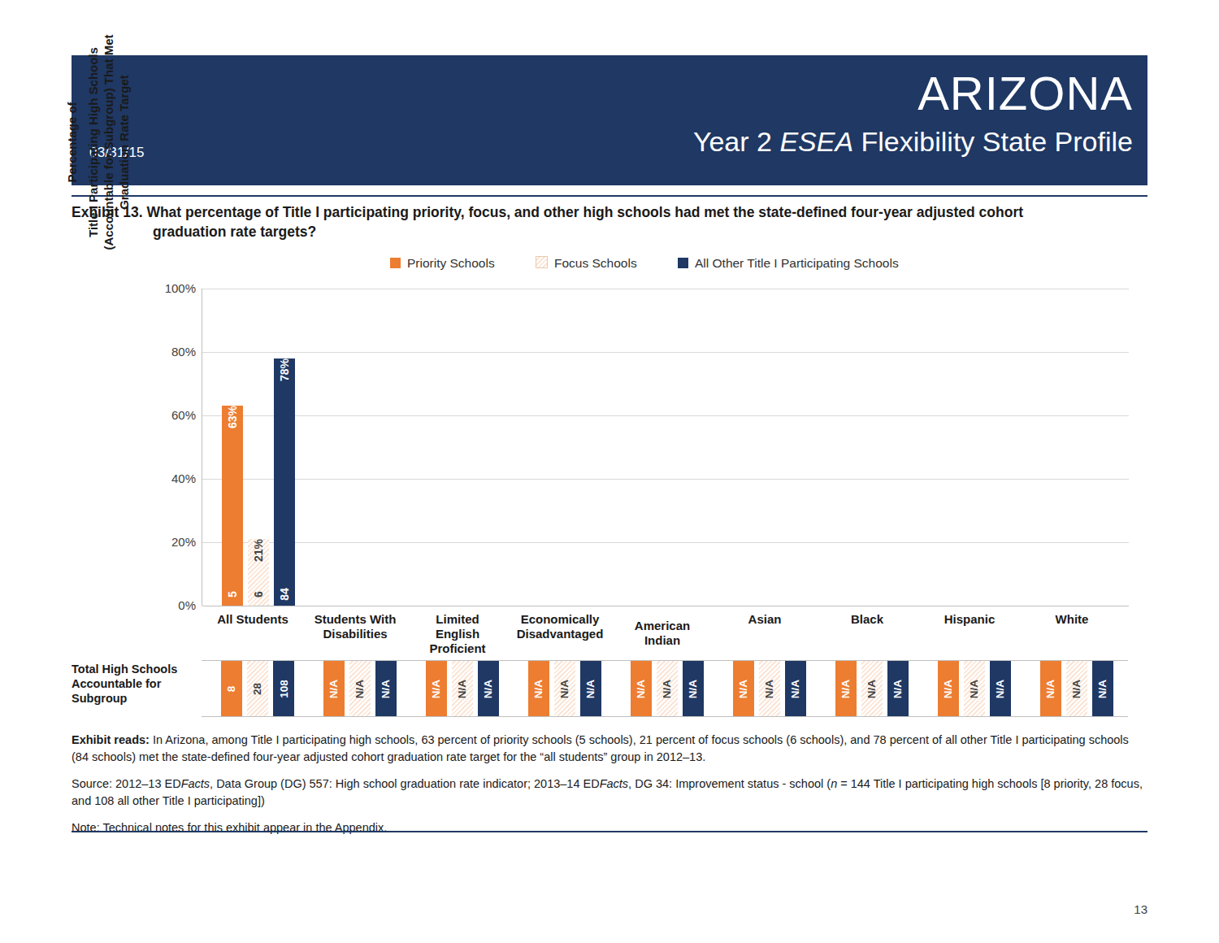03/31/15
ARIZONA
Year 2 ESEA Flexibility State Profile
Exhibit 13. What percentage of Title I participating priority, focus, and other high schools had met the state-defined four-year adjusted cohort graduation rate targets?
Priority Schools Focus Schools All Other Title I Participating Schools
Percentage of
Title I Participating High Schools
(Accountable for Subgroup) That Met
Graduation Rate Target
100%
80%
60%
40%
20%
0%
63% 5
21% 6
78% 84
All Students
Students With
Disabilities
Limited
English
Proficient
Economically
Disadvantaged
American
Indian
Asian
Black
Hispanic
White
Total High Schools
Accountable for
Subgroup
8
28
108
N/A
N/A
N/A
N/A
N/A
N/A
N/A
N/A
N/A
N/A
N/A
N/A
N/A
N/A
N/A
N/A
N/A
N/A
N/A
N/A
N/A
N/A
N/A
N/A
Exhibit reads: In Arizona, among Title I participating high schools, 63 percent of priority schools (5 schools), 21 percent of focus schools (6 schools), and 78 percent of all other Title I participating schools (84 schools) met the state-defined four-year adjusted cohort graduation rate target for the “all students” group in 2012–13.
Source: 2012–13 EDFacts, Data Group (DG) 557: High school graduation rate indicator; 2013–14 EDFacts, DG 34: Improvement status - school (n = 144 Title I participating high schools [8 priority, 28 focus, and 108 all other Title I participating])
Note: Technical notes for this exhibit appear in the Appendix.
13